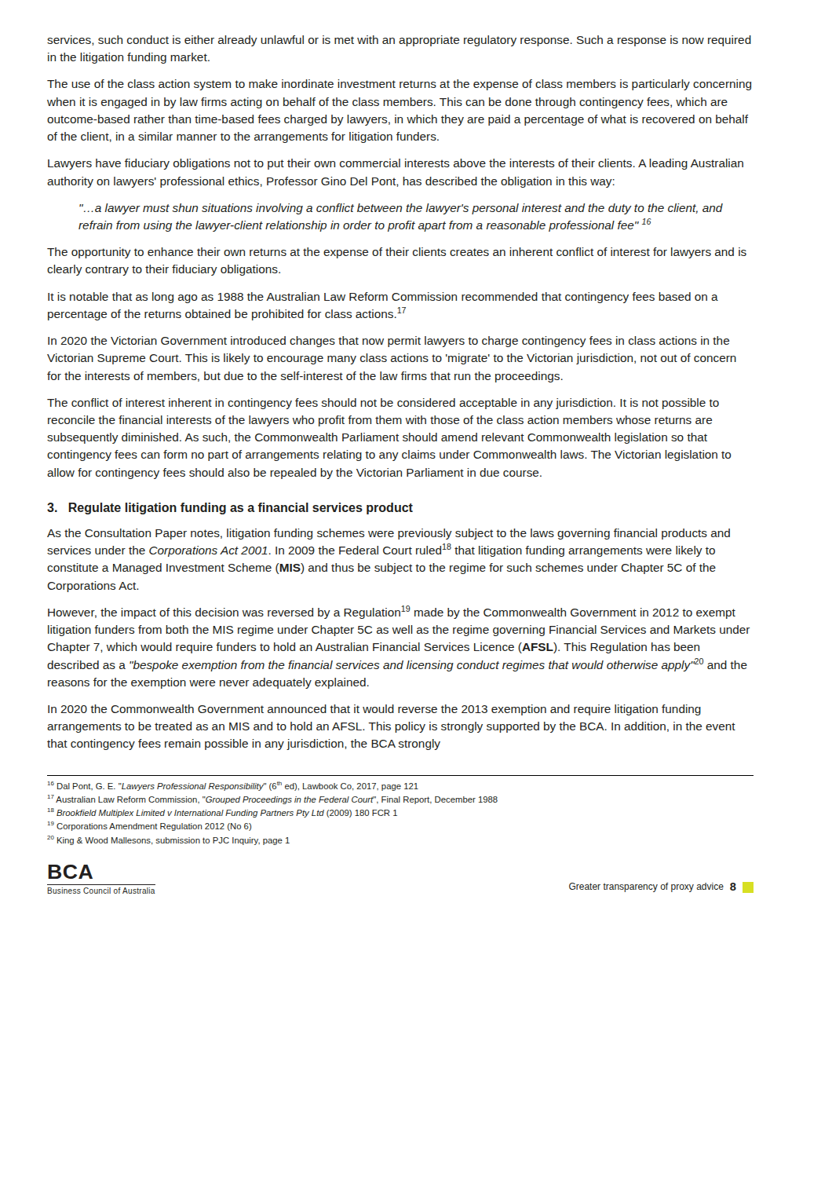services, such conduct is either already unlawful or is met with an appropriate regulatory response. Such a response is now required in the litigation funding market.
The use of the class action system to make inordinate investment returns at the expense of class members is particularly concerning when it is engaged in by law firms acting on behalf of the class members. This can be done through contingency fees, which are outcome-based rather than time-based fees charged by lawyers, in which they are paid a percentage of what is recovered on behalf of the client, in a similar manner to the arrangements for litigation funders.
Lawyers have fiduciary obligations not to put their own commercial interests above the interests of their clients. A leading Australian authority on lawyers' professional ethics, Professor Gino Del Pont, has described the obligation in this way:
"…a lawyer must shun situations involving a conflict between the lawyer's personal interest and the duty to the client, and refrain from using the lawyer-client relationship in order to profit apart from a reasonable professional fee" 16
The opportunity to enhance their own returns at the expense of their clients creates an inherent conflict of interest for lawyers and is clearly contrary to their fiduciary obligations.
It is notable that as long ago as 1988 the Australian Law Reform Commission recommended that contingency fees based on a percentage of the returns obtained be prohibited for class actions.17
In 2020 the Victorian Government introduced changes that now permit lawyers to charge contingency fees in class actions in the Victorian Supreme Court. This is likely to encourage many class actions to 'migrate' to the Victorian jurisdiction, not out of concern for the interests of members, but due to the self-interest of the law firms that run the proceedings.
The conflict of interest inherent in contingency fees should not be considered acceptable in any jurisdiction. It is not possible to reconcile the financial interests of the lawyers who profit from them with those of the class action members whose returns are subsequently diminished. As such, the Commonwealth Parliament should amend relevant Commonwealth legislation so that contingency fees can form no part of arrangements relating to any claims under Commonwealth laws. The Victorian legislation to allow for contingency fees should also be repealed by the Victorian Parliament in due course.
3. Regulate litigation funding as a financial services product
As the Consultation Paper notes, litigation funding schemes were previously subject to the laws governing financial products and services under the Corporations Act 2001. In 2009 the Federal Court ruled18 that litigation funding arrangements were likely to constitute a Managed Investment Scheme (MIS) and thus be subject to the regime for such schemes under Chapter 5C of the Corporations Act.
However, the impact of this decision was reversed by a Regulation19 made by the Commonwealth Government in 2012 to exempt litigation funders from both the MIS regime under Chapter 5C as well as the regime governing Financial Services and Markets under Chapter 7, which would require funders to hold an Australian Financial Services Licence (AFSL). This Regulation has been described as a "bespoke exemption from the financial services and licensing conduct regimes that would otherwise apply"20 and the reasons for the exemption were never adequately explained.
In 2020 the Commonwealth Government announced that it would reverse the 2013 exemption and require litigation funding arrangements to be treated as an MIS and to hold an AFSL. This policy is strongly supported by the BCA. In addition, in the event that contingency fees remain possible in any jurisdiction, the BCA strongly
16 Dal Pont, G. E. "Lawyers Professional Responsibility" (6th ed), Lawbook Co, 2017, page 121
17 Australian Law Reform Commission, "Grouped Proceedings in the Federal Court", Final Report, December 1988
18 Brookfield Multiplex Limited v International Funding Partners Pty Ltd (2009) 180 FCR 1
19 Corporations Amendment Regulation 2012 (No 6)
20 King & Wood Mallesons, submission to PJC Inquiry, page 1
BCA
Business Council of Australia
Greater transparency of proxy advice 8